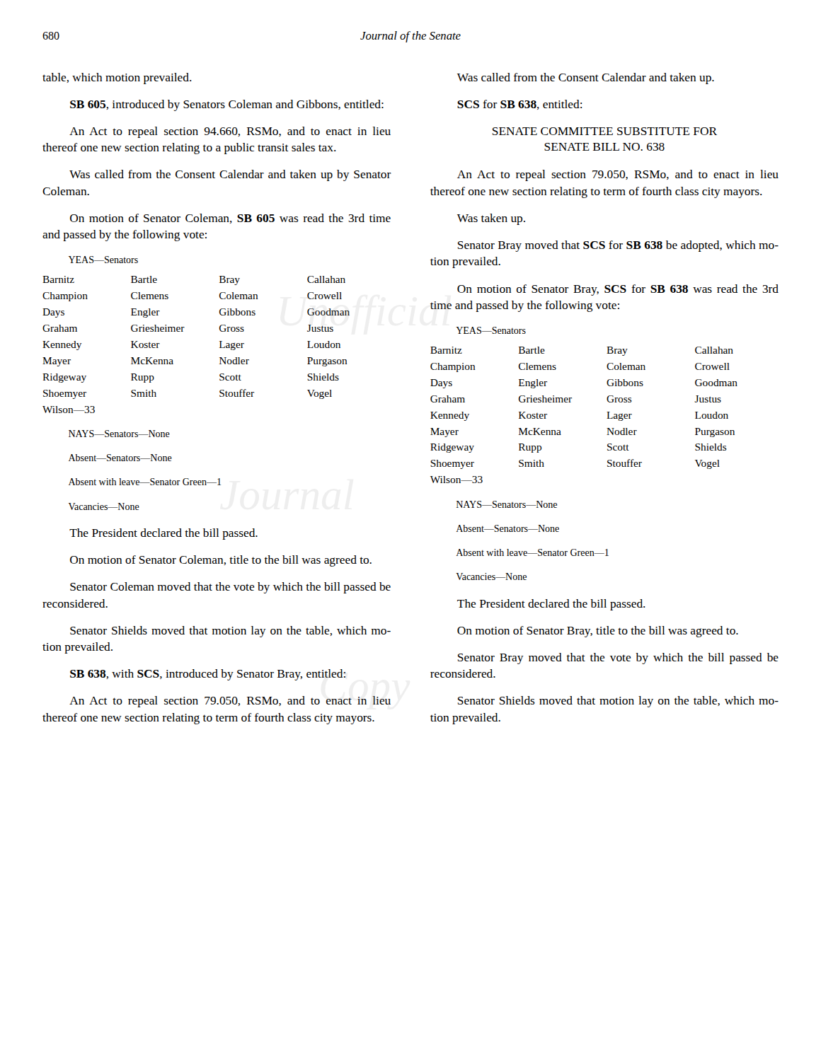680
Journal of the Senate
Unofficial
Journal
Copy
table, which motion prevailed.
SB 605, introduced by Senators Coleman and Gibbons, entitled:
An Act to repeal section 94.660, RSMo, and to enact in lieu thereof one new section relating to a public transit sales tax.
Was called from the Consent Calendar and taken up by Senator Coleman.
On motion of Senator Coleman, SB 605 was read the 3rd time and passed by the following vote:
YEAS—Senators
Barnitz Bartle Bray Callahan Champion Clemens Coleman Crowell Days Engler Gibbons Goodman Graham Griesheimer Gross Justus Kennedy Koster Lager Loudon Mayer McKenna Nodler Purgason Ridgeway Rupp Scott Shields Shoemyer Smith Stouffer Vogel Wilson—33
NAYS—Senators—None
Absent—Senators—None
Absent with leave—Senator Green—1
Vacancies—None
The President declared the bill passed.
On motion of Senator Coleman, title to the bill was agreed to.
Senator Coleman moved that the vote by which the bill passed be reconsidered.
Senator Shields moved that motion lay on the table, which motion prevailed.
SB 638, with SCS, introduced by Senator Bray, entitled:
An Act to repeal section 79.050, RSMo, and to enact in lieu thereof one new section relating to term of fourth class city mayors.
Was called from the Consent Calendar and taken up.
SCS for SB 638, entitled:
SENATE COMMITTEE SUBSTITUTE FOR
SENATE BILL NO. 638
An Act to repeal section 79.050, RSMo, and to enact in lieu thereof one new section relating to term of fourth class city mayors.
Was taken up.
Senator Bray moved that SCS for SB 638 be adopted, which motion prevailed.
On motion of Senator Bray, SCS for SB 638 was read the 3rd time and passed by the following vote:
YEAS—Senators
Barnitz Bartle Bray Callahan Champion Clemens Coleman Crowell Days Engler Gibbons Goodman Graham Griesheimer Gross Justus Kennedy Koster Lager Loudon Mayer McKenna Nodler Purgason Ridgeway Rupp Scott Shields Shoemyer Smith Stouffer Vogel Wilson—33
NAYS—Senators—None
Absent—Senators—None
Absent with leave—Senator Green—1
Vacancies—None
The President declared the bill passed.
On motion of Senator Bray, title to the bill was agreed to.
Senator Bray moved that the vote by which the bill passed be reconsidered.
Senator Shields moved that motion lay on the table, which motion prevailed.